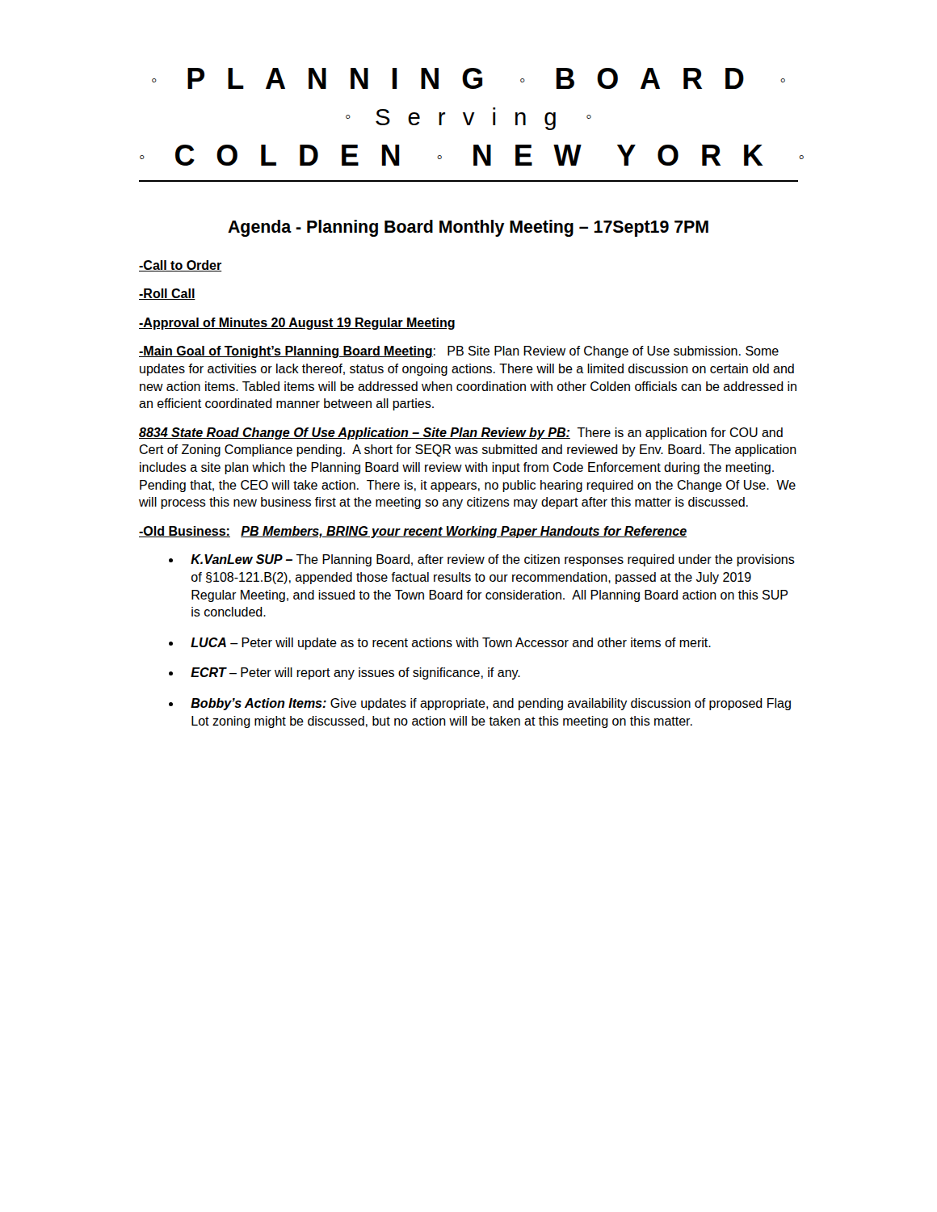◦ P L A N N I N G ◦ B O A R D ◦
◦ S e r v i n g ◦
◦ C O L D E N ◦ N E W Y O R K ◦
Agenda - Planning Board Monthly Meeting – 17Sept19 7PM
-Call to Order
-Roll Call
-Approval of Minutes 20 August 19 Regular Meeting
-Main Goal of Tonight’s Planning Board Meeting: PB Site Plan Review of Change of Use submission. Some updates for activities or lack thereof, status of ongoing actions. There will be a limited discussion on certain old and new action items. Tabled items will be addressed when coordination with other Colden officials can be addressed in an efficient coordinated manner between all parties.
8834 State Road Change Of Use Application – Site Plan Review by PB: There is an application for COU and Cert of Zoning Compliance pending. A short for SEQR was submitted and reviewed by Env. Board. The application includes a site plan which the Planning Board will review with input from Code Enforcement during the meeting. Pending that, the CEO will take action. There is, it appears, no public hearing required on the Change Of Use. We will process this new business first at the meeting so any citizens may depart after this matter is discussed.
-Old Business: PB Members, BRING your recent Working Paper Handouts for Reference
K.VanLew SUP – The Planning Board, after review of the citizen responses required under the provisions of §108-121.B(2), appended those factual results to our recommendation, passed at the July 2019 Regular Meeting, and issued to the Town Board for consideration. All Planning Board action on this SUP is concluded.
LUCA – Peter will update as to recent actions with Town Accessor and other items of merit.
ECRT – Peter will report any issues of significance, if any.
Bobby’s Action Items: Give updates if appropriate, and pending availability discussion of proposed Flag Lot zoning might be discussed, but no action will be taken at this meeting on this matter.